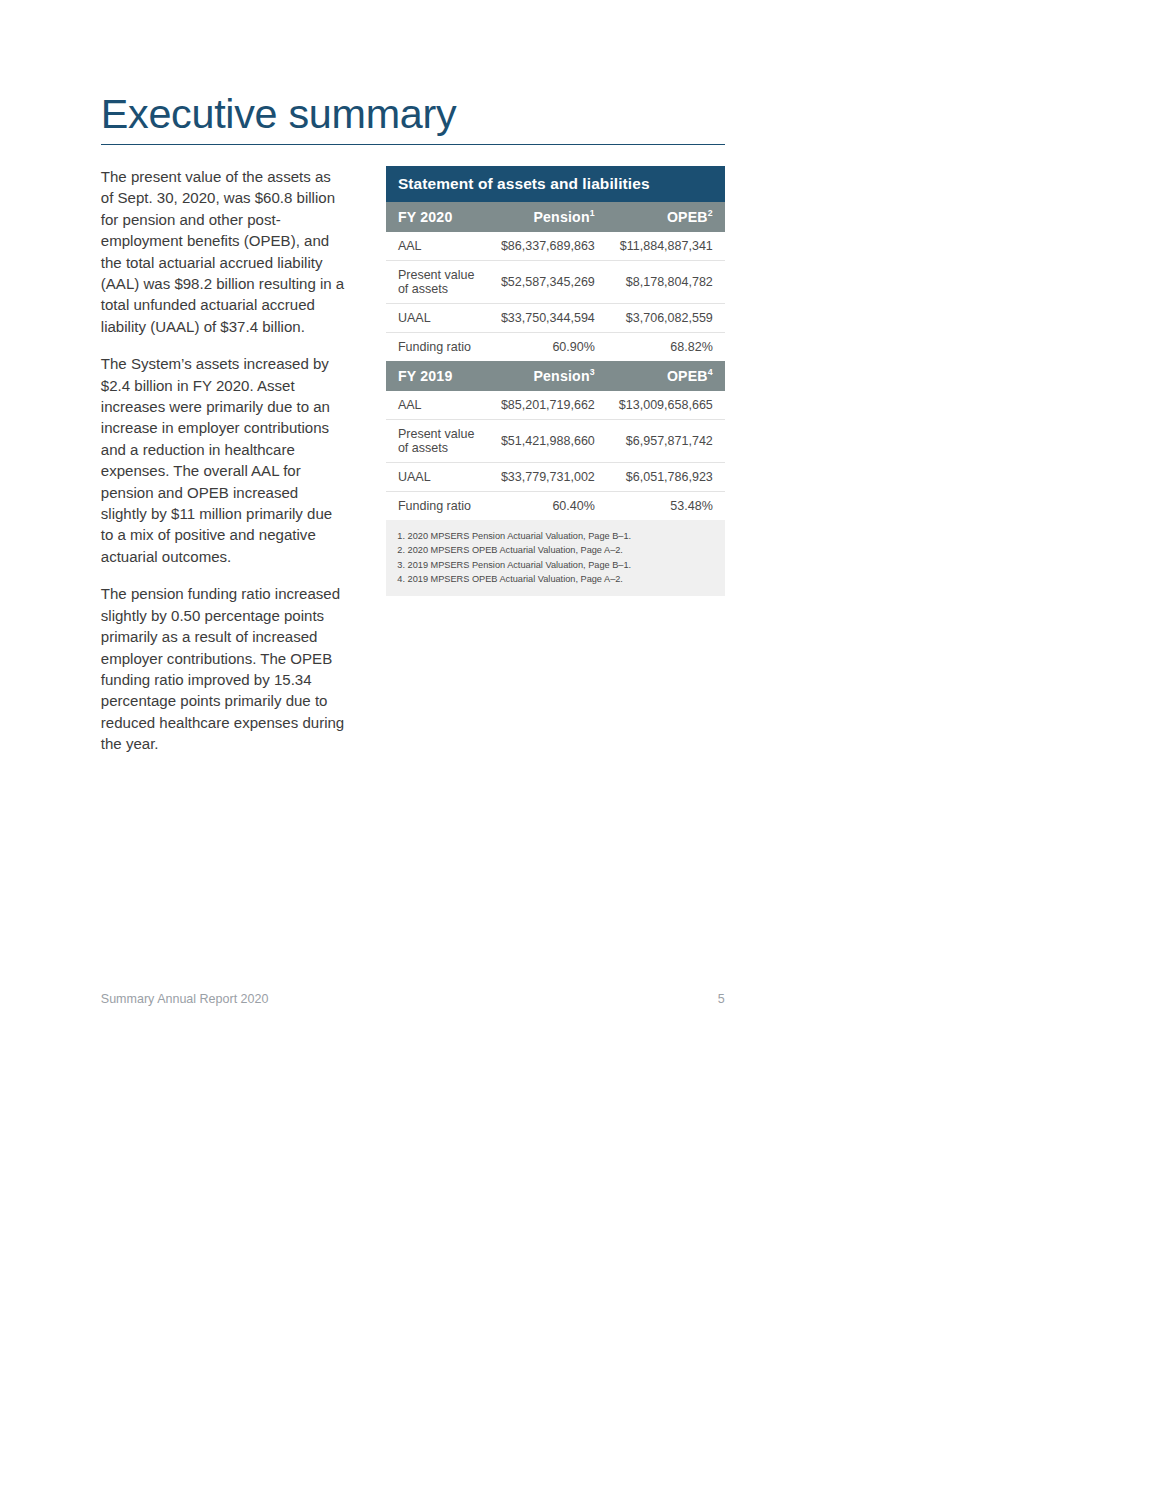Executive summary
The present value of the assets as of Sept. 30, 2020, was $60.8 billion for pension and other post-employment benefits (OPEB), and the total actuarial accrued liability (AAL) was $98.2 billion resulting in a total unfunded actuarial accrued liability (UAAL) of $37.4 billion.
The System’s assets increased by $2.4 billion in FY 2020. Asset increases were primarily due to an increase in employer contributions and a reduction in healthcare expenses. The overall AAL for pension and OPEB increased slightly by $11 million primarily due to a mix of positive and negative actuarial outcomes.
The pension funding ratio increased slightly by 0.50 percentage points primarily as a result of increased employer contributions. The OPEB funding ratio improved by 15.34 percentage points primarily due to reduced healthcare expenses during the year.
Statement of assets and liabilities
| FY 2020 | Pension 1 | OPEB 2 |
| --- | --- | --- |
| AAL | $86,337,689,863 | $11,884,887,341 |
| Present value of assets | $52,587,345,269 | $8,178,804,782 |
| UAAL | $33,750,344,594 | $3,706,082,559 |
| Funding ratio | 60.90% | 68.82% |
| FY 2019 | Pension 3 | OPEB 4 |
| AAL | $85,201,719,662 | $13,009,658,665 |
| Present value of assets | $51,421,988,660 | $6,957,871,742 |
| UAAL | $33,779,731,002 | $6,051,786,923 |
| Funding ratio | 60.40% | 53.48% |
2020 MPSERS Pension Actuarial Valuation, Page B–1.
2020 MPSERS OPEB Actuarial Valuation, Page A–2.
2019 MPSERS Pension Actuarial Valuation, Page B–1.
2019 MPSERS OPEB Actuarial Valuation, Page A–2.
Summary Annual Report 2020 5